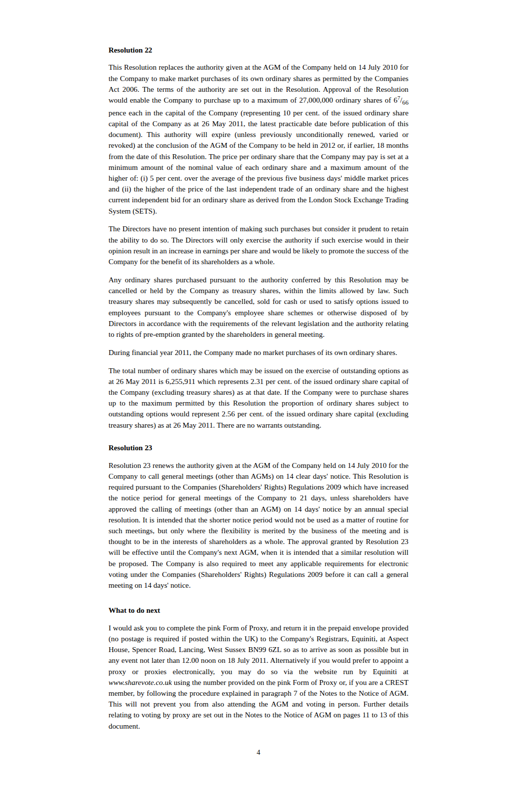Resolution 22
This Resolution replaces the authority given at the AGM of the Company held on 14 July 2010 for the Company to make market purchases of its own ordinary shares as permitted by the Companies Act 2006. The terms of the authority are set out in the Resolution. Approval of the Resolution would enable the Company to purchase up to a maximum of 27,000,000 ordinary shares of 67/66 pence each in the capital of the Company (representing 10 per cent. of the issued ordinary share capital of the Company as at 26 May 2011, the latest practicable date before publication of this document). This authority will expire (unless previously unconditionally renewed, varied or revoked) at the conclusion of the AGM of the Company to be held in 2012 or, if earlier, 18 months from the date of this Resolution. The price per ordinary share that the Company may pay is set at a minimum amount of the nominal value of each ordinary share and a maximum amount of the higher of: (i) 5 per cent. over the average of the previous five business days' middle market prices and (ii) the higher of the price of the last independent trade of an ordinary share and the highest current independent bid for an ordinary share as derived from the London Stock Exchange Trading System (SETS).
The Directors have no present intention of making such purchases but consider it prudent to retain the ability to do so. The Directors will only exercise the authority if such exercise would in their opinion result in an increase in earnings per share and would be likely to promote the success of the Company for the benefit of its shareholders as a whole.
Any ordinary shares purchased pursuant to the authority conferred by this Resolution may be cancelled or held by the Company as treasury shares, within the limits allowed by law. Such treasury shares may subsequently be cancelled, sold for cash or used to satisfy options issued to employees pursuant to the Company's employee share schemes or otherwise disposed of by Directors in accordance with the requirements of the relevant legislation and the authority relating to rights of pre-emption granted by the shareholders in general meeting.
During financial year 2011, the Company made no market purchases of its own ordinary shares.
The total number of ordinary shares which may be issued on the exercise of outstanding options as at 26 May 2011 is 6,255,911 which represents 2.31 per cent. of the issued ordinary share capital of the Company (excluding treasury shares) as at that date. If the Company were to purchase shares up to the maximum permitted by this Resolution the proportion of ordinary shares subject to outstanding options would represent 2.56 per cent. of the issued ordinary share capital (excluding treasury shares) as at 26 May 2011. There are no warrants outstanding.
Resolution 23
Resolution 23 renews the authority given at the AGM of the Company held on 14 July 2010 for the Company to call general meetings (other than AGMs) on 14 clear days' notice. This Resolution is required pursuant to the Companies (Shareholders' Rights) Regulations 2009 which have increased the notice period for general meetings of the Company to 21 days, unless shareholders have approved the calling of meetings (other than an AGM) on 14 days' notice by an annual special resolution. It is intended that the shorter notice period would not be used as a matter of routine for such meetings, but only where the flexibility is merited by the business of the meeting and is thought to be in the interests of shareholders as a whole. The approval granted by Resolution 23 will be effective until the Company's next AGM, when it is intended that a similar resolution will be proposed. The Company is also required to meet any applicable requirements for electronic voting under the Companies (Shareholders' Rights) Regulations 2009 before it can call a general meeting on 14 days' notice.
What to do next
I would ask you to complete the pink Form of Proxy, and return it in the prepaid envelope provided (no postage is required if posted within the UK) to the Company's Registrars, Equiniti, at Aspect House, Spencer Road, Lancing, West Sussex BN99 6ZL so as to arrive as soon as possible but in any event not later than 12.00 noon on 18 July 2011. Alternatively if you would prefer to appoint a proxy or proxies electronically, you may do so via the website run by Equiniti at www.sharevote.co.uk using the number provided on the pink Form of Proxy or, if you are a CREST member, by following the procedure explained in paragraph 7 of the Notes to the Notice of AGM. This will not prevent you from also attending the AGM and voting in person. Further details relating to voting by proxy are set out in the Notes to the Notice of AGM on pages 11 to 13 of this document.
4